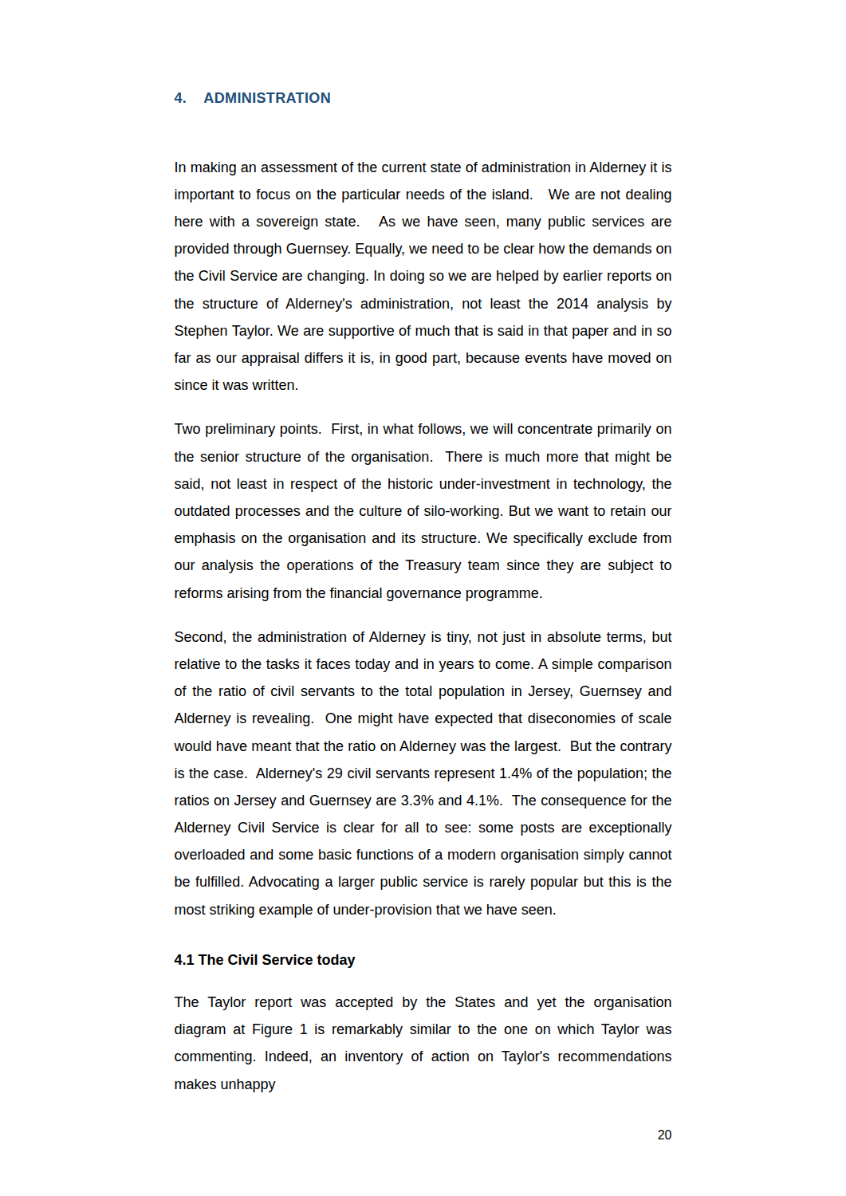4. ADMINISTRATION
In making an assessment of the current state of administration in Alderney it is important to focus on the particular needs of the island. We are not dealing here with a sovereign state. As we have seen, many public services are provided through Guernsey. Equally, we need to be clear how the demands on the Civil Service are changing. In doing so we are helped by earlier reports on the structure of Alderney's administration, not least the 2014 analysis by Stephen Taylor. We are supportive of much that is said in that paper and in so far as our appraisal differs it is, in good part, because events have moved on since it was written.
Two preliminary points. First, in what follows, we will concentrate primarily on the senior structure of the organisation. There is much more that might be said, not least in respect of the historic under-investment in technology, the outdated processes and the culture of silo-working. But we want to retain our emphasis on the organisation and its structure. We specifically exclude from our analysis the operations of the Treasury team since they are subject to reforms arising from the financial governance programme.
Second, the administration of Alderney is tiny, not just in absolute terms, but relative to the tasks it faces today and in years to come. A simple comparison of the ratio of civil servants to the total population in Jersey, Guernsey and Alderney is revealing. One might have expected that diseconomies of scale would have meant that the ratio on Alderney was the largest. But the contrary is the case. Alderney's 29 civil servants represent 1.4% of the population; the ratios on Jersey and Guernsey are 3.3% and 4.1%. The consequence for the Alderney Civil Service is clear for all to see: some posts are exceptionally overloaded and some basic functions of a modern organisation simply cannot be fulfilled. Advocating a larger public service is rarely popular but this is the most striking example of under-provision that we have seen.
4.1 The Civil Service today
The Taylor report was accepted by the States and yet the organisation diagram at Figure 1 is remarkably similar to the one on which Taylor was commenting. Indeed, an inventory of action on Taylor's recommendations makes unhappy
20